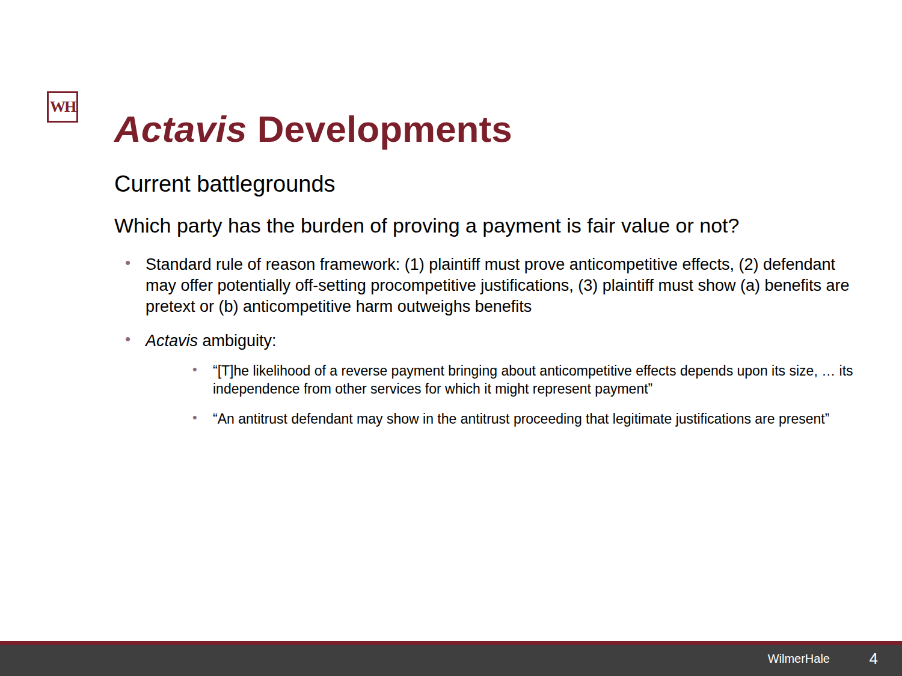WH
Actavis Developments
Current battlegrounds
Which party has the burden of proving a payment is fair value or not?
Standard rule of reason framework: (1) plaintiff must prove anticompetitive effects, (2) defendant may offer potentially off-setting procompetitive justifications, (3) plaintiff must show (a) benefits are pretext or (b) anticompetitive harm outweighs benefits
Actavis ambiguity:
“[T]he likelihood of a reverse payment bringing about anticompetitive effects depends upon its size, … its independence from other services for which it might represent payment”
“An antitrust defendant may show in the antitrust proceeding that legitimate justifications are present”
WilmerHale
4